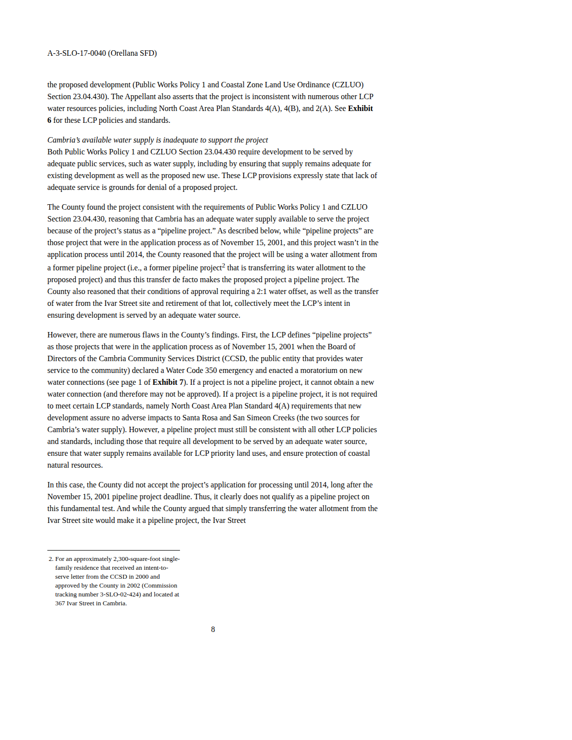A-3-SLO-17-0040 (Orellana SFD)
the proposed development (Public Works Policy 1 and Coastal Zone Land Use Ordinance (CZLUO) Section 23.04.430). The Appellant also asserts that the project is inconsistent with numerous other LCP water resources policies, including North Coast Area Plan Standards 4(A), 4(B), and 2(A). See Exhibit 6 for these LCP policies and standards.
Cambria’s available water supply is inadequate to support the project
Both Public Works Policy 1 and CZLUO Section 23.04.430 require development to be served by adequate public services, such as water supply, including by ensuring that supply remains adequate for existing development as well as the proposed new use. These LCP provisions expressly state that lack of adequate service is grounds for denial of a proposed project.
The County found the project consistent with the requirements of Public Works Policy 1 and CZLUO Section 23.04.430, reasoning that Cambria has an adequate water supply available to serve the project because of the project’s status as a “pipeline project.” As described below, while “pipeline projects” are those project that were in the application process as of November 15, 2001, and this project wasn’t in the application process until 2014, the County reasoned that the project will be using a water allotment from a former pipeline project (i.e., a former pipeline project2 that is transferring its water allotment to the proposed project) and thus this transfer de facto makes the proposed project a pipeline project. The County also reasoned that their conditions of approval requiring a 2:1 water offset, as well as the transfer of water from the Ivar Street site and retirement of that lot, collectively meet the LCP’s intent in ensuring development is served by an adequate water source.
However, there are numerous flaws in the County’s findings. First, the LCP defines “pipeline projects” as those projects that were in the application process as of November 15, 2001 when the Board of Directors of the Cambria Community Services District (CCSD, the public entity that provides water service to the community) declared a Water Code 350 emergency and enacted a moratorium on new water connections (see page 1 of Exhibit 7). If a project is not a pipeline project, it cannot obtain a new water connection (and therefore may not be approved). If a project is a pipeline project, it is not required to meet certain LCP standards, namely North Coast Area Plan Standard 4(A) requirements that new development assure no adverse impacts to Santa Rosa and San Simeon Creeks (the two sources for Cambria’s water supply). However, a pipeline project must still be consistent with all other LCP policies and standards, including those that require all development to be served by an adequate water source, ensure that water supply remains available for LCP priority land uses, and ensure protection of coastal natural resources.
In this case, the County did not accept the project’s application for processing until 2014, long after the November 15, 2001 pipeline project deadline. Thus, it clearly does not qualify as a pipeline project on this fundamental test. And while the County argued that simply transferring the water allotment from the Ivar Street site would make it a pipeline project, the Ivar Street
For an approximately 2,300-square-foot single-family residence that received an intent-to-serve letter from the CCSD in 2000 and approved by the County in 2002 (Commission tracking number 3-SLO-02-424) and located at 367 Ivar Street in Cambria.
8